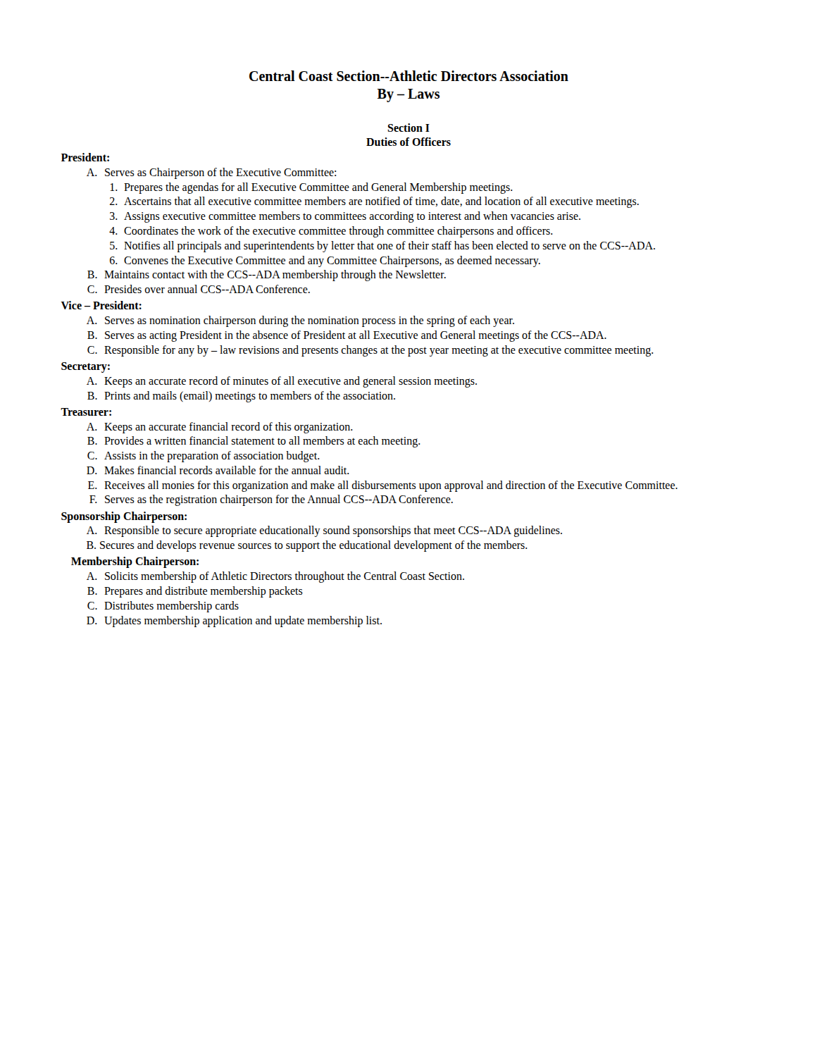Central Coast Section--Athletic Directors Association
By – Laws
Section I
Duties of Officers
President:
Serves as Chairperson of the Executive Committee:
Prepares the agendas for all Executive Committee and General Membership meetings.
Ascertains that all executive committee members are notified of time, date, and location of all executive meetings.
Assigns executive committee members to committees according to interest and when vacancies arise.
Coordinates the work of the executive committee through committee chairpersons and officers.
Notifies all principals and superintendents by letter that one of their staff has been elected to serve on the CCS--ADA.
Convenes the Executive Committee and any Committee Chairpersons, as deemed necessary.
Maintains contact with the CCS--ADA membership through the Newsletter.
Presides over annual CCS--ADA Conference.
Vice – President:
Serves as nomination chairperson during the nomination process in the spring of each year.
Serves as acting President in the absence of President at all Executive and General meetings of the CCS--ADA.
Responsible for any by – law revisions and presents changes at the post year meeting at the executive committee meeting.
Secretary:
Keeps an accurate record of minutes of all executive and general session meetings.
Prints and mails (email) meetings to members of the association.
Treasurer:
Keeps an accurate financial record of this organization.
Provides a written financial statement to all members at each meeting.
Assists in the preparation of association budget.
Makes financial records available for the annual audit.
Receives all monies for this organization and make all disbursements upon approval and direction of the Executive Committee.
Serves as the registration chairperson for the Annual CCS--ADA Conference.
Sponsorship Chairperson:
Responsible to secure appropriate educationally sound sponsorships that meet CCS--ADA guidelines.
B. Secures and develops revenue sources to support the educational development of the members.
Membership Chairperson:
Solicits membership of Athletic Directors throughout the Central Coast Section.
Prepares and distribute membership packets
Distributes membership cards
Updates membership application and update membership list.